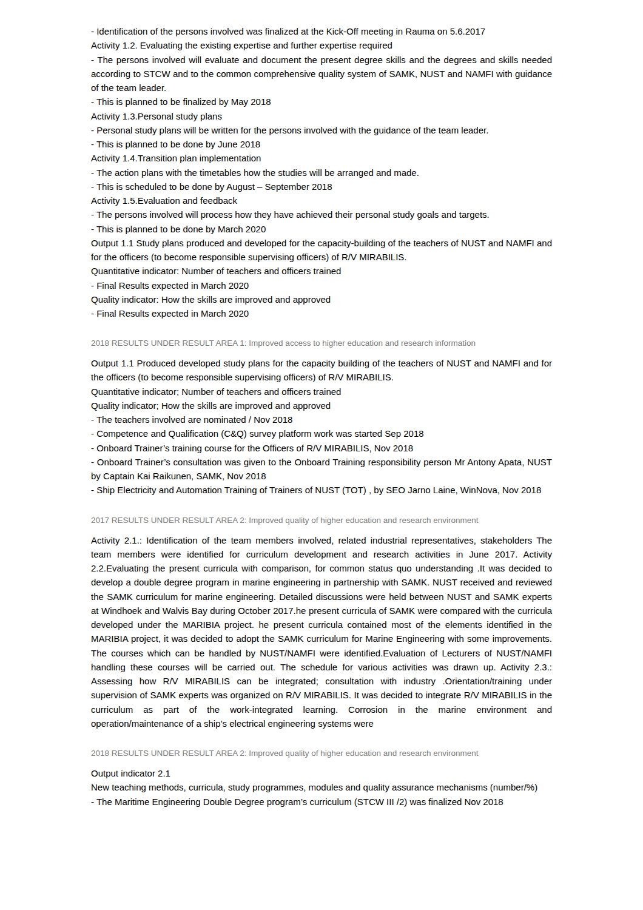- Identification of the persons involved was finalized at the Kick-Off meeting in Rauma on 5.6.2017
Activity 1.2. Evaluating the existing expertise and further expertise required
- The persons involved will evaluate and document the present degree skills and the degrees and skills needed according to STCW and to the common comprehensive quality system of SAMK, NUST and NAMFI with guidance of the team leader.
- This is planned to be finalized by May 2018
Activity 1.3.Personal study plans
- Personal study plans will be written for the persons involved with the guidance of the team leader.
- This is planned to be done by June 2018
Activity 1.4.Transition plan implementation
- The action plans with the timetables how the studies will be arranged and made.
- This is scheduled to be done by August – September 2018
Activity 1.5.Evaluation and feedback
- The persons involved will process how they have achieved their personal study goals and targets.
- This is planned to be done by March 2020
Output 1.1 Study plans produced and developed for the capacity-building of the teachers of NUST and NAMFI and for the officers (to become responsible supervising officers) of R/V MIRABILIS.
Quantitative indicator: Number of teachers and officers trained
- Final Results expected in March 2020
Quality indicator: How the skills are improved and approved
- Final Results expected in March 2020
2018 RESULTS UNDER RESULT AREA 1: Improved access to higher education and research information
Output 1.1 Produced developed study plans for the capacity building of the teachers of NUST and NAMFI and for the officers (to become responsible supervising officers) of R/V MIRABILIS.
Quantitative indicator; Number of teachers and officers trained
Quality indicator; How the skills are improved and approved
- The teachers involved are nominated / Nov 2018
- Competence and Qualification (C&Q) survey platform work was started Sep 2018
- Onboard Trainer’s training course for the Officers of R/V MIRABILIS, Nov 2018
- Onboard Trainer’s consultation was given to the Onboard Training responsibility person Mr Antony Apata, NUST by Captain Kai Raikunen, SAMK, Nov 2018
- Ship Electricity and Automation Training of Trainers of NUST (TOT) , by SEO Jarno Laine, WinNova, Nov 2018
2017 RESULTS UNDER RESULT AREA 2: Improved quality of higher education and research environment
Activity 2.1.: Identification of the team members involved, related industrial representatives, stakeholders The team members were identified for curriculum development and research activities in June 2017. Activity 2.2.Evaluating the present curricula with comparison, for common status quo understanding .It was decided to develop a double degree program in marine engineering in partnership with SAMK. NUST received and reviewed the SAMK curriculum for marine engineering. Detailed discussions were held between NUST and SAMK experts at Windhoek and Walvis Bay during October 2017.he present curricula of SAMK were compared with the curricula developed under the MARIBIA project. he present curricula contained most of the elements identified in the MARIBIA project, it was decided to adopt the SAMK curriculum for Marine Engineering with some improvements. The courses which can be handled by NUST/NAMFI were identified.Evaluation of Lecturers of NUST/NAMFI handling these courses will be carried out. The schedule for various activities was drawn up. Activity 2.3.: Assessing how R/V MIRABILIS can be integrated; consultation with industry .Orientation/training under supervision of SAMK experts was organized on R/V MIRABILIS. It was decided to integrate R/V MIRABILIS in the curriculum as part of the work-integrated learning. Corrosion in the marine environment and operation/maintenance of a ship’s electrical engineering systems were
2018 RESULTS UNDER RESULT AREA 2: Improved quality of higher education and research environment
Output indicator 2.1
New teaching methods, curricula, study programmes, modules and quality assurance mechanisms (number/%)
- The Maritime Engineering Double Degree program’s curriculum (STCW III /2) was finalized Nov 2018